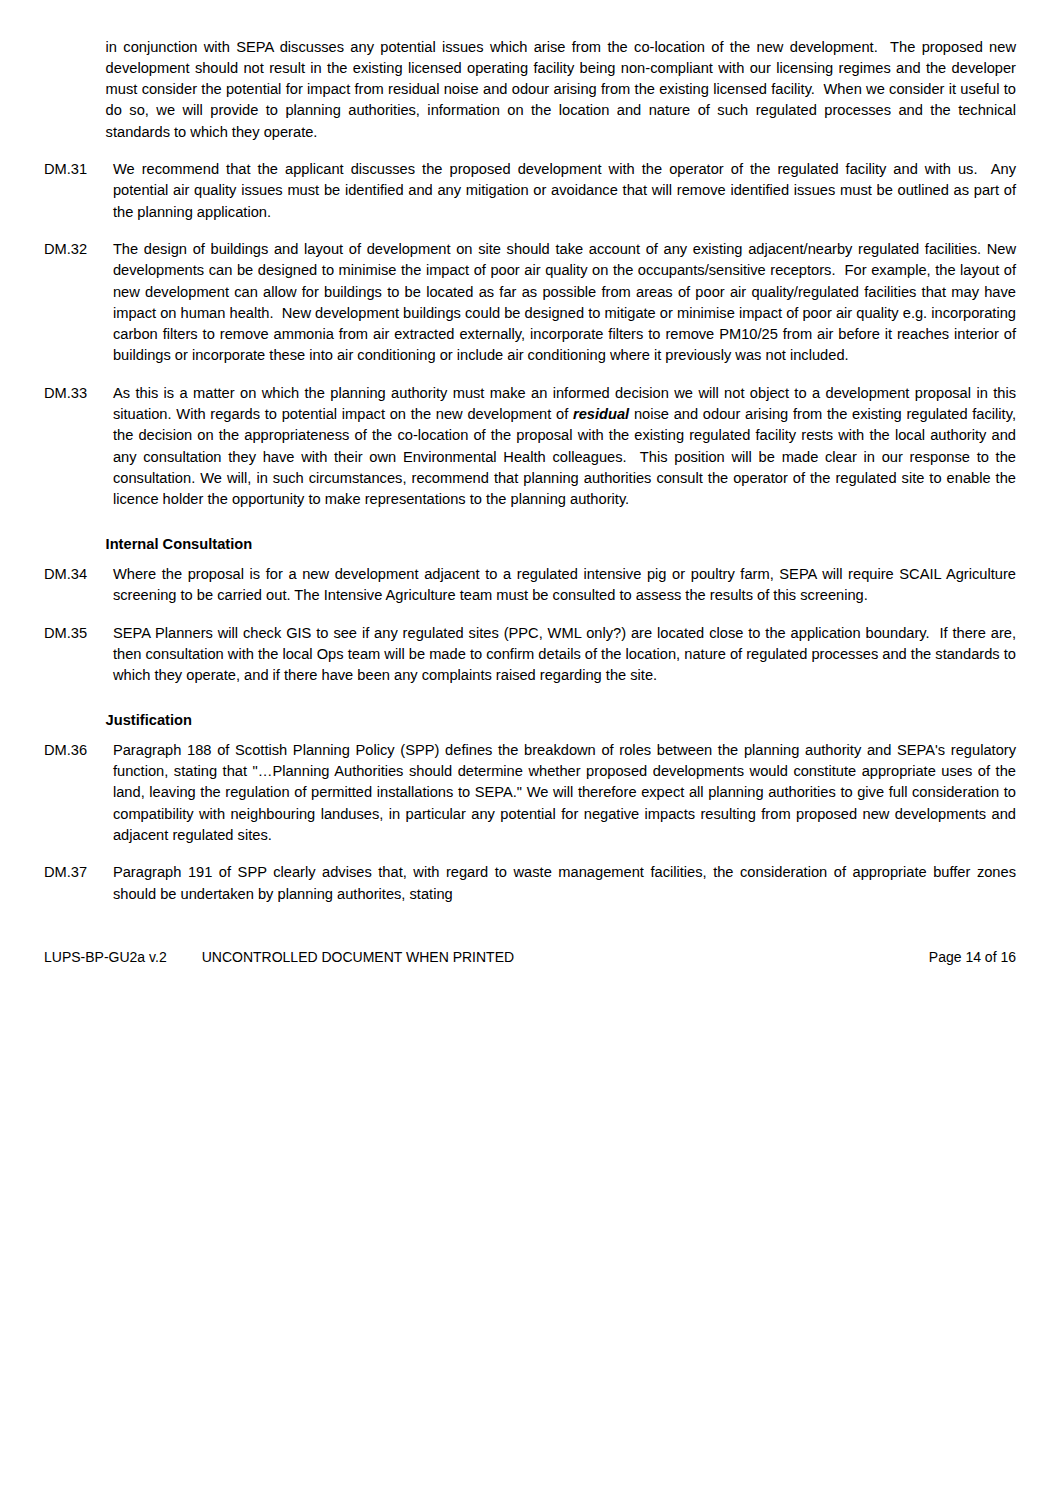in conjunction with SEPA discusses any potential issues which arise from the co-location of the new development. The proposed new development should not result in the existing licensed operating facility being non-compliant with our licensing regimes and the developer must consider the potential for impact from residual noise and odour arising from the existing licensed facility. When we consider it useful to do so, we will provide to planning authorities, information on the location and nature of such regulated processes and the technical standards to which they operate.
DM.31
We recommend that the applicant discusses the proposed development with the operator of the regulated facility and with us. Any potential air quality issues must be identified and any mitigation or avoidance that will remove identified issues must be outlined as part of the planning application.
DM.32
The design of buildings and layout of development on site should take account of any existing adjacent/nearby regulated facilities. New developments can be designed to minimise the impact of poor air quality on the occupants/sensitive receptors. For example, the layout of new development can allow for buildings to be located as far as possible from areas of poor air quality/regulated facilities that may have impact on human health. New development buildings could be designed to mitigate or minimise impact of poor air quality e.g. incorporating carbon filters to remove ammonia from air extracted externally, incorporate filters to remove PM10/25 from air before it reaches interior of buildings or incorporate these into air conditioning or include air conditioning where it previously was not included.
DM.33
As this is a matter on which the planning authority must make an informed decision we will not object to a development proposal in this situation. With regards to potential impact on the new development of residual noise and odour arising from the existing regulated facility, the decision on the appropriateness of the co-location of the proposal with the existing regulated facility rests with the local authority and any consultation they have with their own Environmental Health colleagues. This position will be made clear in our response to the consultation. We will, in such circumstances, recommend that planning authorities consult the operator of the regulated site to enable the licence holder the opportunity to make representations to the planning authority.
Internal Consultation
DM.34
Where the proposal is for a new development adjacent to a regulated intensive pig or poultry farm, SEPA will require SCAIL Agriculture screening to be carried out. The Intensive Agriculture team must be consulted to assess the results of this screening.
DM.35
SEPA Planners will check GIS to see if any regulated sites (PPC, WML only?) are located close to the application boundary. If there are, then consultation with the local Ops team will be made to confirm details of the location, nature of regulated processes and the standards to which they operate, and if there have been any complaints raised regarding the site.
Justification
DM.36
Paragraph 188 of Scottish Planning Policy (SPP) defines the breakdown of roles between the planning authority and SEPA's regulatory function, stating that "…Planning Authorities should determine whether proposed developments would constitute appropriate uses of the land, leaving the regulation of permitted installations to SEPA." We will therefore expect all planning authorities to give full consideration to compatibility with neighbouring landuses, in particular any potential for negative impacts resulting from proposed new developments and adjacent regulated sites.
DM.37
Paragraph 191 of SPP clearly advises that, with regard to waste management facilities, the consideration of appropriate buffer zones should be undertaken by planning authorites, stating
LUPS-BP-GU2a v.2
UNCONTROLLED DOCUMENT WHEN PRINTED
Page 14 of 16